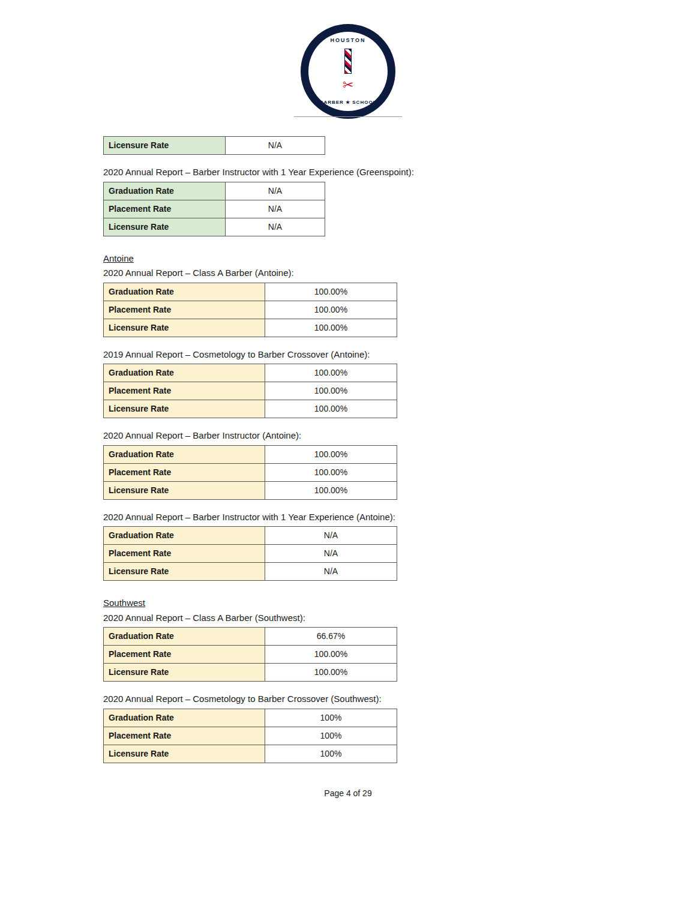HOUSTON
✂
★ BARBER ★ SCHOOL ★
| Licensure Rate | N/A |
2020 Annual Report – Barber Instructor with 1 Year Experience (Greenspoint):
| Graduation Rate | N/A |
| Placement Rate | N/A |
| Licensure Rate | N/A |
Antoine
2020 Annual Report – Class A Barber (Antoine):
| Graduation Rate | 100.00% |
| Placement Rate | 100.00% |
| Licensure Rate | 100.00% |
2019 Annual Report – Cosmetology to Barber Crossover (Antoine):
| Graduation Rate | 100.00% |
| Placement Rate | 100.00% |
| Licensure Rate | 100.00% |
2020 Annual Report – Barber Instructor (Antoine):
| Graduation Rate | 100.00% |
| Placement Rate | 100.00% |
| Licensure Rate | 100.00% |
2020 Annual Report – Barber Instructor with 1 Year Experience (Antoine):
| Graduation Rate | N/A |
| Placement Rate | N/A |
| Licensure Rate | N/A |
Southwest
2020 Annual Report – Class A Barber (Southwest):
| Graduation Rate | 66.67% |
| Placement Rate | 100.00% |
| Licensure Rate | 100.00% |
2020 Annual Report – Cosmetology to Barber Crossover (Southwest):
| Graduation Rate | 100% |
| Placement Rate | 100% |
| Licensure Rate | 100% |
Page 4 of 29